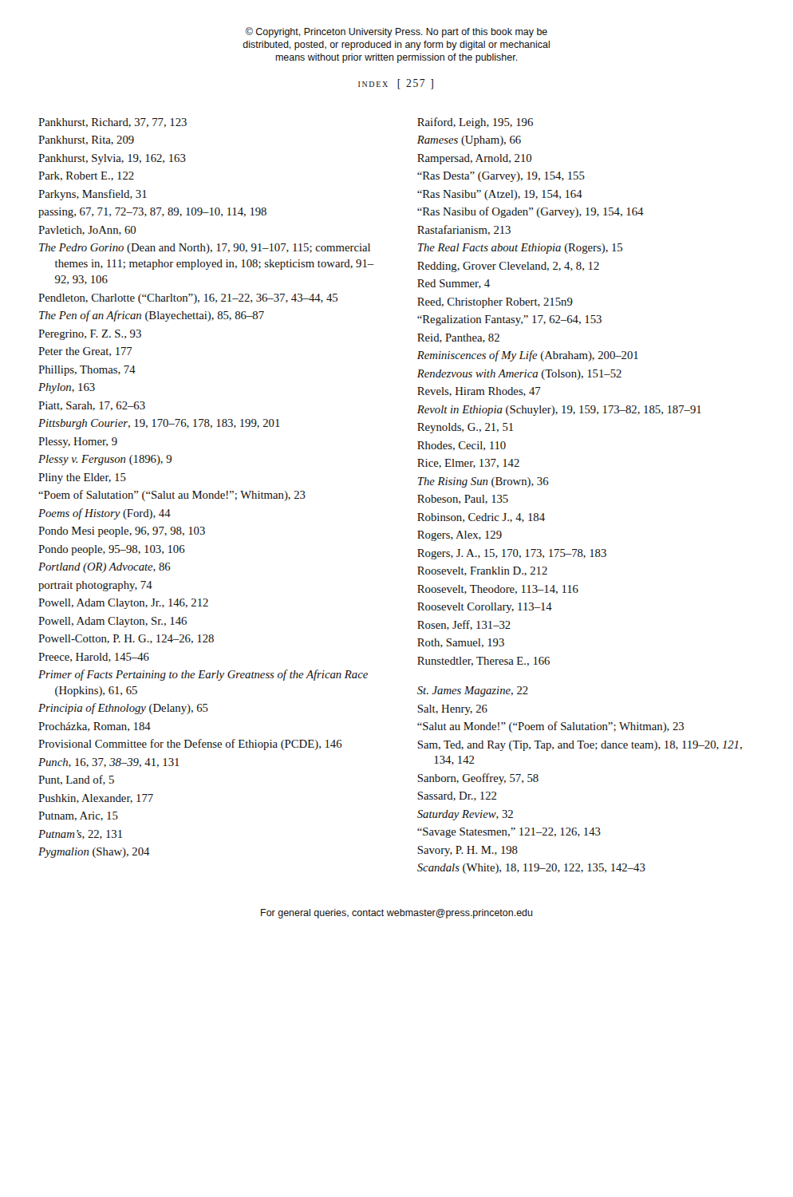© Copyright, Princeton University Press. No part of this book may be distributed, posted, or reproduced in any form by digital or mechanical means without prior written permission of the publisher.
index [ 257 ]
Pankhurst, Richard, 37, 77, 123
Pankhurst, Rita, 209
Pankhurst, Sylvia, 19, 162, 163
Park, Robert E., 122
Parkyns, Mansfield, 31
passing, 67, 71, 72–73, 87, 89, 109–10, 114, 198
Pavletich, JoAnn, 60
The Pedro Gorino (Dean and North), 17, 90, 91–107, 115; commercial themes in, 111; metaphor employed in, 108; skepticism toward, 91–92, 93, 106
Pendleton, Charlotte (“Charlton”), 16, 21–22, 36–37, 43–44, 45
The Pen of an African (Blayechettai), 85, 86–87
Peregrino, F. Z. S., 93
Peter the Great, 177
Phillips, Thomas, 74
Phylon, 163
Piatt, Sarah, 17, 62–63
Pittsburgh Courier, 19, 170–76, 178, 183, 199, 201
Plessy, Homer, 9
Plessy v. Ferguson (1896), 9
Pliny the Elder, 15
“Poem of Salutation” (“Salut au Monde!”; Whitman), 23
Poems of History (Ford), 44
Pondo Mesi people, 96, 97, 98, 103
Pondo people, 95–98, 103, 106
Portland (OR) Advocate, 86
portrait photography, 74
Powell, Adam Clayton, Jr., 146, 212
Powell, Adam Clayton, Sr., 146
Powell-Cotton, P. H. G., 124–26, 128
Preece, Harold, 145–46
Primer of Facts Pertaining to the Early Greatness of the African Race (Hopkins), 61, 65
Principia of Ethnology (Delany), 65
Procházka, Roman, 184
Provisional Committee for the Defense of Ethiopia (PCDE), 146
Punch, 16, 37, 38–39, 41, 131
Punt, Land of, 5
Pushkin, Alexander, 177
Putnam, Aric, 15
Putnam’s, 22, 131
Pygmalion (Shaw), 204
Raiford, Leigh, 195, 196
Rameses (Upham), 66
Rampersad, Arnold, 210
“Ras Desta” (Garvey), 19, 154, 155
“Ras Nasibu” (Atzel), 19, 154, 164
“Ras Nasibu of Ogaden” (Garvey), 19, 154, 164
Rastafarianism, 213
The Real Facts about Ethiopia (Rogers), 15
Redding, Grover Cleveland, 2, 4, 8, 12
Red Summer, 4
Reed, Christopher Robert, 215n9
“Regalization Fantasy,” 17, 62–64, 153
Reid, Panthea, 82
Reminiscences of My Life (Abraham), 200–201
Rendezvous with America (Tolson), 151–52
Revels, Hiram Rhodes, 47
Revolt in Ethiopia (Schuyler), 19, 159, 173–82, 185, 187–91
Reynolds, G., 21, 51
Rhodes, Cecil, 110
Rice, Elmer, 137, 142
The Rising Sun (Brown), 36
Robeson, Paul, 135
Robinson, Cedric J., 4, 184
Rogers, Alex, 129
Rogers, J. A., 15, 170, 173, 175–78, 183
Roosevelt, Franklin D., 212
Roosevelt, Theodore, 113–14, 116
Roosevelt Corollary, 113–14
Rosen, Jeff, 131–32
Roth, Samuel, 193
Runstedtler, Theresa E., 166
St. James Magazine, 22
Salt, Henry, 26
“Salut au Monde!” (“Poem of Salutation”; Whitman), 23
Sam, Ted, and Ray (Tip, Tap, and Toe; dance team), 18, 119–20, 121, 134, 142
Sanborn, Geoffrey, 57, 58
Sassard, Dr., 122
Saturday Review, 32
“Savage Statesmen,” 121–22, 126, 143
Savory, P. H. M., 198
Scandals (White), 18, 119–20, 122, 135, 142–43
For general queries, contact webmaster@press.princeton.edu